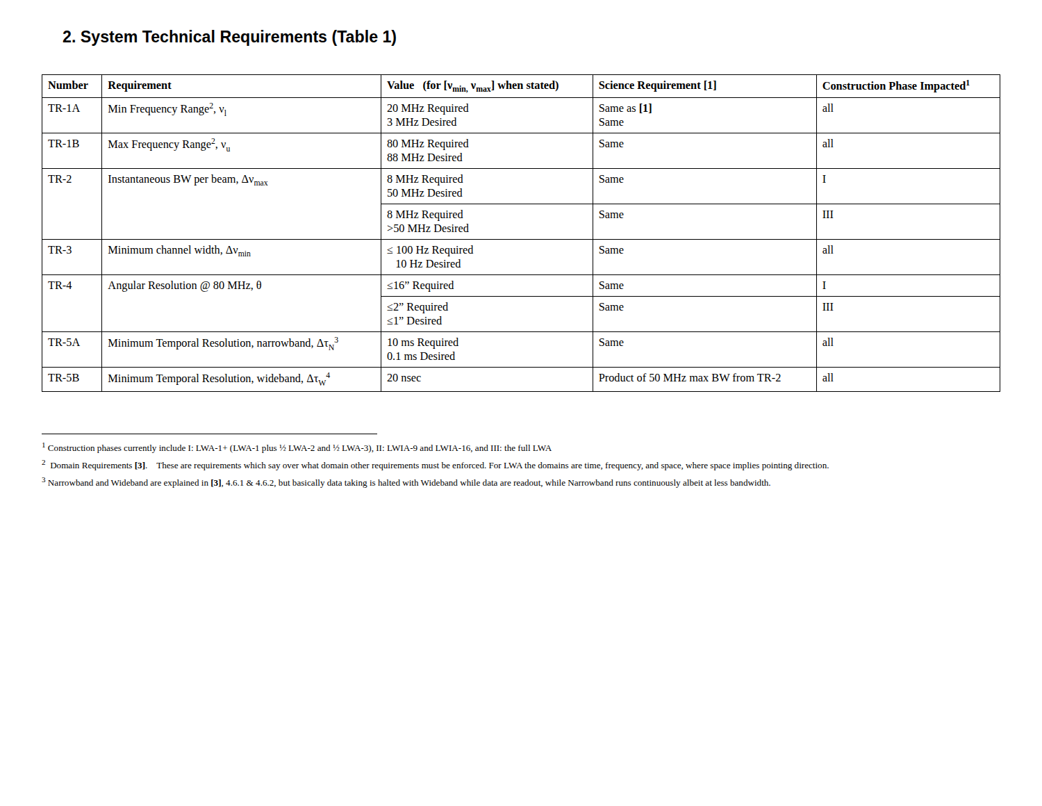2. System Technical Requirements (Table 1)
| Number | Requirement | Value (for [ν min, ν max ] when stated) | Science Requirement [1] | Construction Phase Impacted 1 |
| --- | --- | --- | --- | --- |
| TR-1A | Min Frequency Range 2 , ν l | 20 MHz Required 3 MHz Desired | Same as [1] Same | all |
| TR-1B | Max Frequency Range 2 , ν u | 80 MHz Required 88 MHz Desired | Same | all |
| TR-2 | Instantaneous BW per beam, Δν max | 8 MHz Required 50 MHz Desired | Same | I |
| 8 MHz Required >50 MHz Desired | Same | III |
| TR-3 | Minimum channel width, Δν min | ≤ 100 Hz Required 10 Hz Desired | Same | all |
| TR-4 | Angular Resolution @ 80 MHz, θ | ≤16” Required | Same | I |
| ≤2” Required ≤1” Desired | Same | III |
| TR-5A | Minimum Temporal Resolution, narrowband, Δτ N 3 | 10 ms Required 0.1 ms Desired | Same | all |
| TR-5B | Minimum Temporal Resolution, wideband, Δτ W 4 | 20 nsec | Product of 50 MHz max BW from TR-2 | all |
1 Construction phases currently include I: LWA-1+ (LWA-1 plus ½ LWA-2 and ½ LWA-3), II: LWIA-9 and LWIA-16, and III: the full LWA
2 Domain Requirements [3]. These are requirements which say over what domain other requirements must be enforced. For LWA the domains are time, frequency, and space, where space implies pointing direction.
3 Narrowband and Wideband are explained in [3], 4.6.1 & 4.6.2, but basically data taking is halted with Wideband while data are readout, while Narrowband runs continuously albeit at less bandwidth.